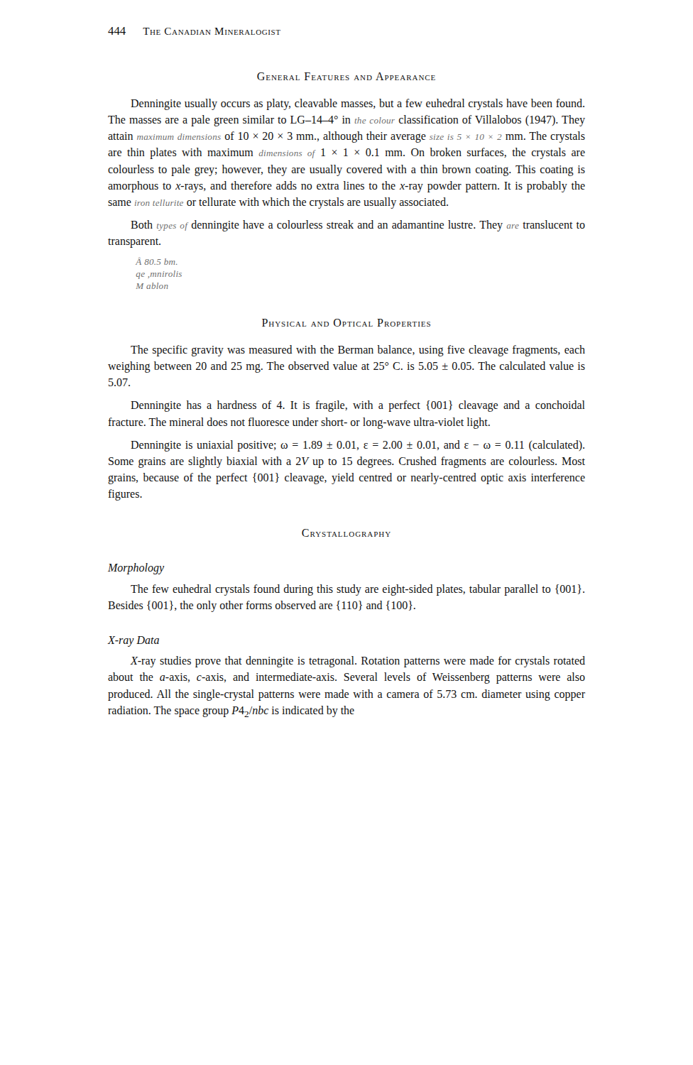444 The Canadian Mineralogist
General Features and Appearance
Denningite usually occurs as platy, cleavable masses, but a few euhedral crystals have been found. The masses are a pale green similar to LG–14–4° in the colour classification of Villalobos (1947). They attain maximum dimensions of 10 × 20 × 3 mm., although their average size is 5 × 10 × 2 mm. The crystals are thin plates with maximum dimensions of 1 × 1 × 0.1 mm. On broken surfaces, the crystals are colourless to pale grey; however, they are usually covered with a thin brown coating. This coating is amorphous to x-rays, and therefore adds no extra lines to the x-ray powder pattern. It is probably the same iron tellurite or tellurate with which the crystals are usually associated.
Both types of denningite have a colourless streak and an adamantine lustre. They are translucent to transparent.
Å 80.5 bm. qe ,mnirolis M ablon
Physical and Optical Properties
The specific gravity was measured with the Berman balance, using five cleavage fragments, each weighing between 20 and 25 mg. The observed value at 25° C. is 5.05 ± 0.05. The calculated value is 5.07.
Denningite has a hardness of 4. It is fragile, with a perfect {001} cleavage and a conchoidal fracture. The mineral does not fluoresce under short- or long-wave ultra-violet light.
Denningite is uniaxial positive; ω = 1.89 ± 0.01, ε = 2.00 ± 0.01, and ε − ω = 0.11 (calculated). Some grains are slightly biaxial with a 2V up to 15 degrees. Crushed fragments are colourless. Most grains, because of the perfect {001} cleavage, yield centred or nearly-centred optic axis interference figures.
Crystallography
Morphology
The few euhedral crystals found during this study are eight-sided plates, tabular parallel to {001}. Besides {001}, the only other forms observed are {110} and {100}.
X-ray Data
X-ray studies prove that denningite is tetragonal. Rotation patterns were made for crystals rotated about the a-axis, c-axis, and intermediate-axis. Several levels of Weissenberg patterns were also produced. All the single-crystal patterns were made with a camera of 5.73 cm. diameter using copper radiation. The space group P42/nbc is indicated by the